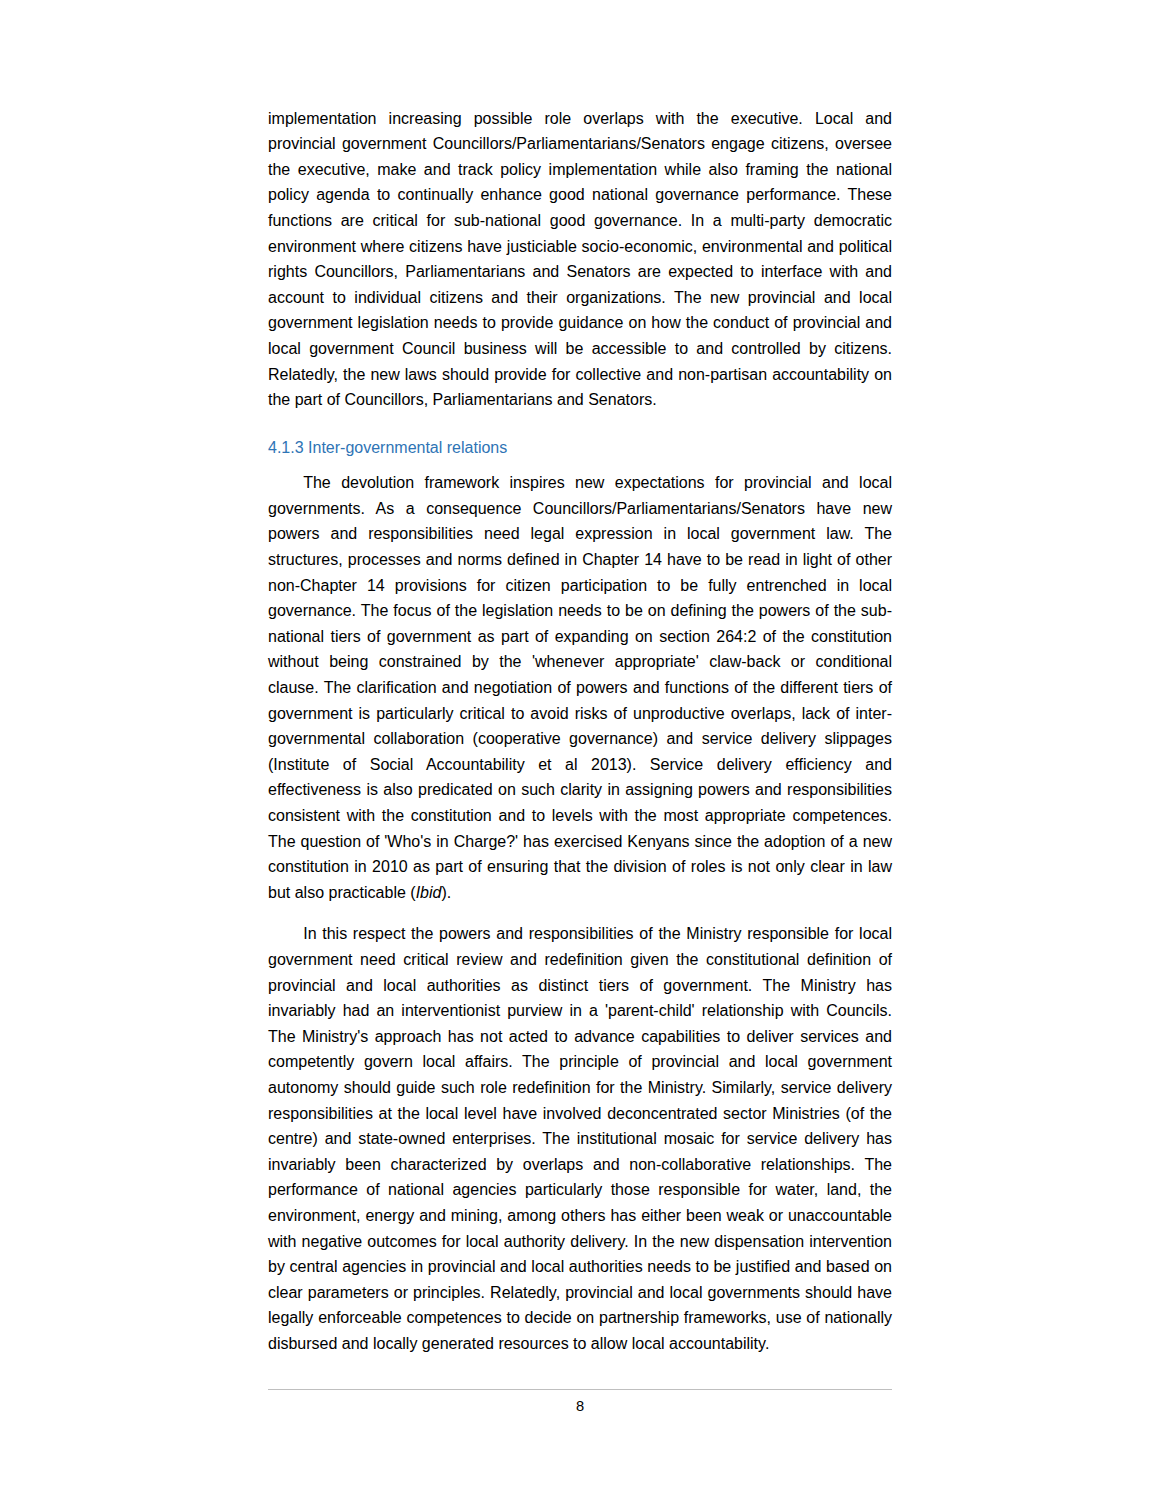implementation increasing possible role overlaps with the executive. Local and provincial government Councillors/Parliamentarians/Senators engage citizens, oversee the executive, make and track policy implementation while also framing the national policy agenda to continually enhance good national governance performance. These functions are critical for sub-national good governance. In a multi-party democratic environment where citizens have justiciable socio-economic, environmental and political rights Councillors, Parliamentarians and Senators are expected to interface with and account to individual citizens and their organizations. The new provincial and local government legislation needs to provide guidance on how the conduct of provincial and local government Council business will be accessible to and controlled by citizens. Relatedly, the new laws should provide for collective and non-partisan accountability on the part of Councillors, Parliamentarians and Senators.
4.1.3 Inter-governmental relations
The devolution framework inspires new expectations for provincial and local governments. As a consequence Councillors/Parliamentarians/Senators have new powers and responsibilities need legal expression in local government law. The structures, processes and norms defined in Chapter 14 have to be read in light of other non-Chapter 14 provisions for citizen participation to be fully entrenched in local governance. The focus of the legislation needs to be on defining the powers of the sub-national tiers of government as part of expanding on section 264:2 of the constitution without being constrained by the 'whenever appropriate' claw-back or conditional clause. The clarification and negotiation of powers and functions of the different tiers of government is particularly critical to avoid risks of unproductive overlaps, lack of inter-governmental collaboration (cooperative governance) and service delivery slippages (Institute of Social Accountability et al 2013). Service delivery efficiency and effectiveness is also predicated on such clarity in assigning powers and responsibilities consistent with the constitution and to levels with the most appropriate competences. The question of 'Who's in Charge?' has exercised Kenyans since the adoption of a new constitution in 2010 as part of ensuring that the division of roles is not only clear in law but also practicable (Ibid).
In this respect the powers and responsibilities of the Ministry responsible for local government need critical review and redefinition given the constitutional definition of provincial and local authorities as distinct tiers of government. The Ministry has invariably had an interventionist purview in a 'parent-child' relationship with Councils. The Ministry's approach has not acted to advance capabilities to deliver services and competently govern local affairs. The principle of provincial and local government autonomy should guide such role redefinition for the Ministry. Similarly, service delivery responsibilities at the local level have involved deconcentrated sector Ministries (of the centre) and state-owned enterprises. The institutional mosaic for service delivery has invariably been characterized by overlaps and non-collaborative relationships. The performance of national agencies particularly those responsible for water, land, the environment, energy and mining, among others has either been weak or unaccountable with negative outcomes for local authority delivery. In the new dispensation intervention by central agencies in provincial and local authorities needs to be justified and based on clear parameters or principles. Relatedly, provincial and local governments should have legally enforceable competences to decide on partnership frameworks, use of nationally disbursed and locally generated resources to allow local accountability.
8